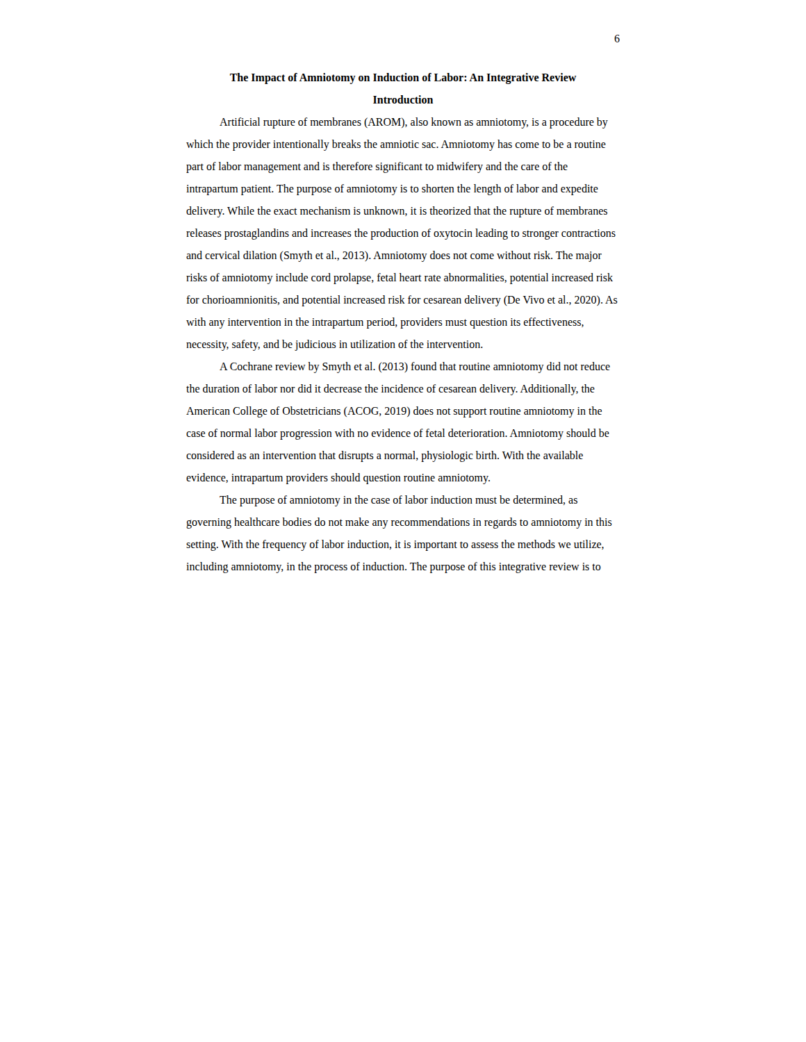6
The Impact of Amniotomy on Induction of Labor: An Integrative Review
Introduction
Artificial rupture of membranes (AROM), also known as amniotomy, is a procedure by which the provider intentionally breaks the amniotic sac. Amniotomy has come to be a routine part of labor management and is therefore significant to midwifery and the care of the intrapartum patient. The purpose of amniotomy is to shorten the length of labor and expedite delivery. While the exact mechanism is unknown, it is theorized that the rupture of membranes releases prostaglandins and increases the production of oxytocin leading to stronger contractions and cervical dilation (Smyth et al., 2013). Amniotomy does not come without risk. The major risks of amniotomy include cord prolapse, fetal heart rate abnormalities, potential increased risk for chorioamnionitis, and potential increased risk for cesarean delivery (De Vivo et al., 2020). As with any intervention in the intrapartum period, providers must question its effectiveness, necessity, safety, and be judicious in utilization of the intervention.
A Cochrane review by Smyth et al. (2013) found that routine amniotomy did not reduce the duration of labor nor did it decrease the incidence of cesarean delivery. Additionally, the American College of Obstetricians (ACOG, 2019) does not support routine amniotomy in the case of normal labor progression with no evidence of fetal deterioration. Amniotomy should be considered as an intervention that disrupts a normal, physiologic birth. With the available evidence, intrapartum providers should question routine amniotomy.
The purpose of amniotomy in the case of labor induction must be determined, as governing healthcare bodies do not make any recommendations in regards to amniotomy in this setting. With the frequency of labor induction, it is important to assess the methods we utilize, including amniotomy, in the process of induction. The purpose of this integrative review is to